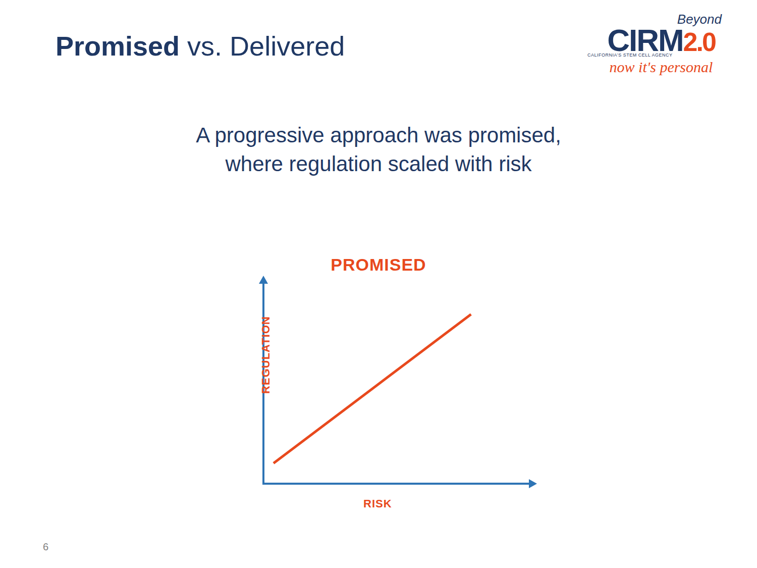Promised vs. Delivered
Beyond
CIRM2.0
CALIFORNIA'S STEM CELL AGENCY
now it's personal
A progressive approach was promised,
where regulation scaled with risk
PROMISED
REGULATION
RISK
6